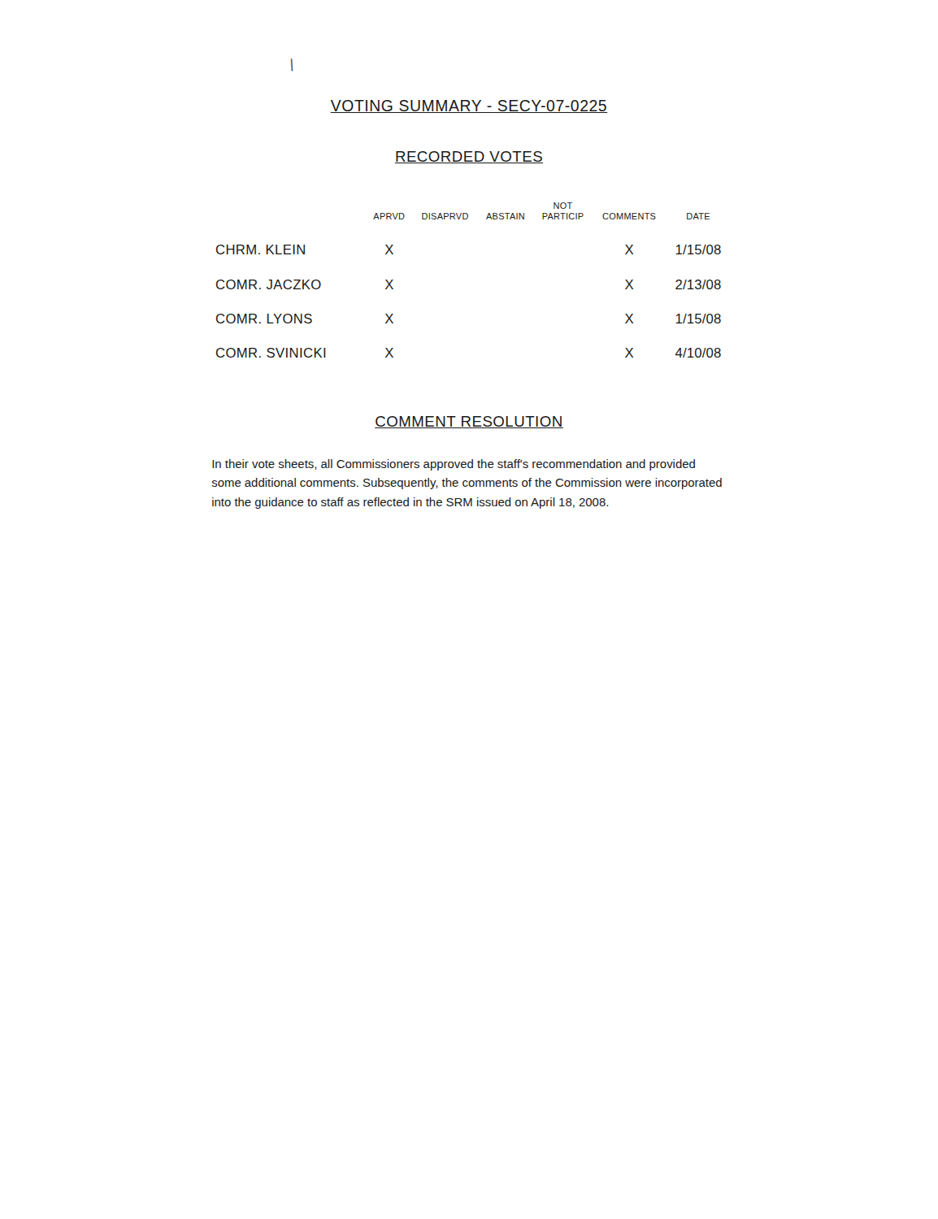\
VOTING SUMMARY - SECY-07-0225
RECORDED VOTES
| | APRVD | DISAPRVD | ABSTAIN | NOT PARTICIP | COMMENTS | DATE |
| --- | --- | --- | --- | --- | --- | --- |
| CHRM. KLEIN | X | | | | X | 1/15/08 |
| COMR. JACZKO | X | | | | X | 2/13/08 |
| COMR. LYONS | X | | | | X | 1/15/08 |
| COMR. SVINICKI | X | | | | X | 4/10/08 |
COMMENT RESOLUTION
In their vote sheets, all Commissioners approved the staff's recommendation and provided some additional comments. Subsequently, the comments of the Commission were incorporated into the guidance to staff as reflected in the SRM issued on April 18, 2008.